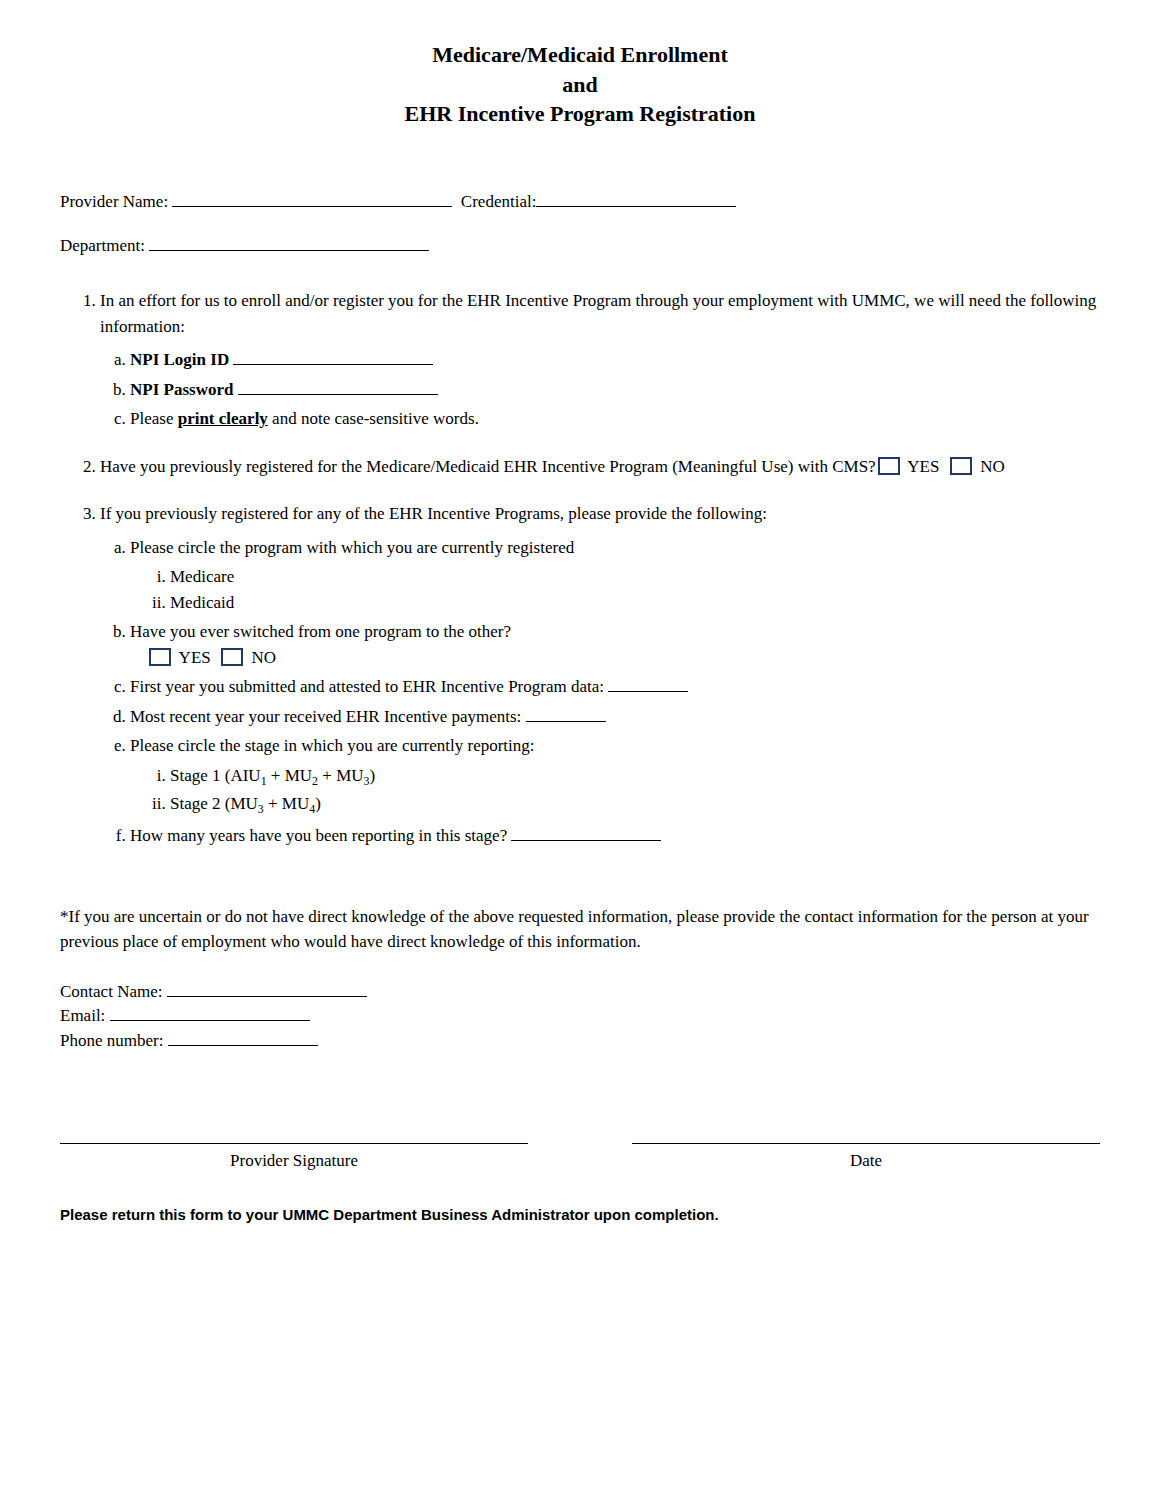Medicare/Medicaid Enrollment
and
EHR Incentive Program Registration
Provider Name: Credential:
Department:
In an effort for us to enroll and/or register you for the EHR Incentive Program through your employment with UMMC, we will need the following information:
NPI Login ID
NPI Password
Please print clearly and note case-sensitive words.
Have you previously registered for the Medicare/Medicaid EHR Incentive Program (Meaningful Use) with CMS? YES NO
If you previously registered for any of the EHR Incentive Programs, please provide the following:
Please circle the program with which you are currently registered
Medicare
Medicaid
Have you ever switched from one program to the other?
YES NO
First year you submitted and attested to EHR Incentive Program data:
Most recent year your received EHR Incentive payments:
Please circle the stage in which you are currently reporting:
Stage 1 (AIU1 + MU2 + MU3)
Stage 2 (MU3 + MU4)
How many years have you been reporting in this stage?
*If you are uncertain or do not have direct knowledge of the above requested information, please provide the contact information for the person at your previous place of employment who would have direct knowledge of this information.
Contact Name:
Email:
Phone number:
Provider Signature
Date
Please return this form to your UMMC Department Business Administrator upon completion.